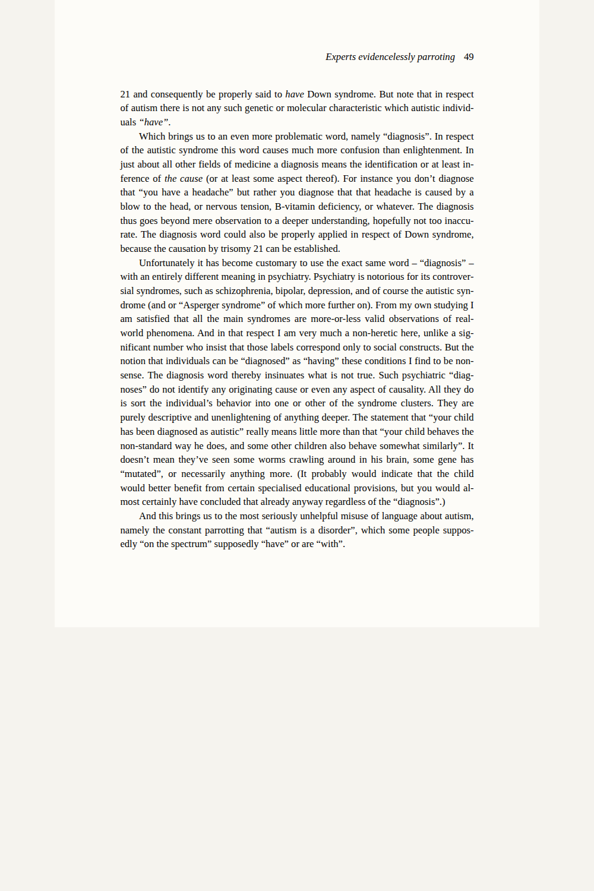Experts evidencelessly parroting 49
21 and consequently be properly said to have Down syndrome. But note that in respect of autism there is not any such genetic or molecular characteristic which autistic individuals “have”.
Which brings us to an even more problematic word, namely “diagnosis”. In respect of the autistic syndrome this word causes much more confusion than enlightenment. In just about all other fields of medicine a diagnosis means the identification or at least inference of the cause (or at least some aspect thereof). For instance you don’t diagnose that “you have a headache” but rather you diagnose that that headache is caused by a blow to the head, or nervous tension, B-vitamin deficiency, or whatever. The diagnosis thus goes beyond mere observation to a deeper understanding, hopefully not too inaccurate. The diagnosis word could also be properly applied in respect of Down syndrome, because the causation by trisomy 21 can be established.
Unfortunately it has become customary to use the exact same word – “diagnosis” – with an entirely different meaning in psychiatry. Psychiatry is notorious for its controversial syndromes, such as schizophrenia, bipolar, depression, and of course the autistic syndrome (and or “Asperger syndrome” of which more further on). From my own studying I am satisfied that all the main syndromes are more-or-less valid observations of real-world phenomena. And in that respect I am very much a non-heretic here, unlike a significant number who insist that those labels correspond only to social constructs. But the notion that individuals can be “diagnosed” as “having” these conditions I find to be nonsense. The diagnosis word thereby insinuates what is not true. Such psychiatric “diagnoses” do not identify any originating cause or even any aspect of causality. All they do is sort the individual’s behavior into one or other of the syndrome clusters. They are purely descriptive and unenlightening of anything deeper. The statement that “your child has been diagnosed as autistic” really means little more than that “your child behaves the non-standard way he does, and some other children also behave somewhat similarly”. It doesn’t mean they’ve seen some worms crawling around in his brain, some gene has “mutated”, or necessarily anything more. (It probably would indicate that the child would better benefit from certain specialised educational provisions, but you would almost certainly have concluded that already anyway regardless of the “diagnosis”.)
And this brings us to the most seriously unhelpful misuse of language about autism, namely the constant parrotting that “autism is a disorder”, which some people supposedly “on the spectrum” supposedly “have” or are “with”.